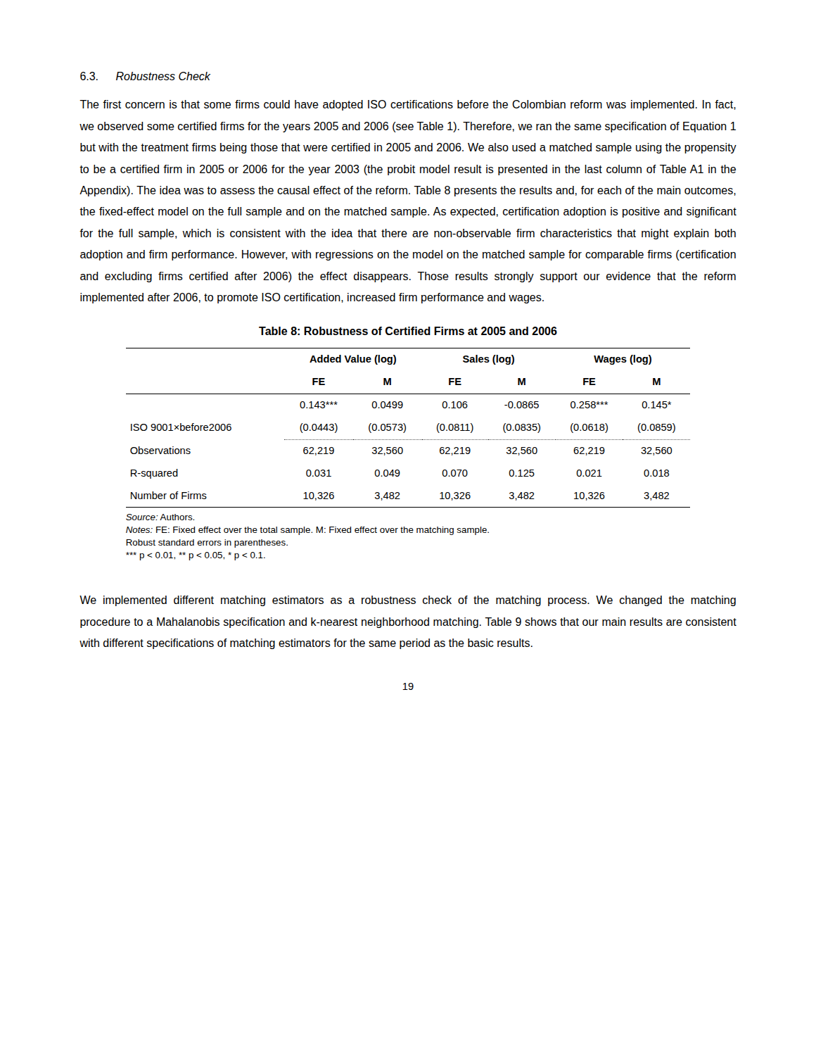6.3. Robustness Check
The first concern is that some firms could have adopted ISO certifications before the Colombian reform was implemented. In fact, we observed some certified firms for the years 2005 and 2006 (see Table 1). Therefore, we ran the same specification of Equation 1 but with the treatment firms being those that were certified in 2005 and 2006. We also used a matched sample using the propensity to be a certified firm in 2005 or 2006 for the year 2003 (the probit model result is presented in the last column of Table A1 in the Appendix). The idea was to assess the causal effect of the reform. Table 8 presents the results and, for each of the main outcomes, the fixed-effect model on the full sample and on the matched sample. As expected, certification adoption is positive and significant for the full sample, which is consistent with the idea that there are non-observable firm characteristics that might explain both adoption and firm performance. However, with regressions on the model on the matched sample for comparable firms (certification and excluding firms certified after 2006) the effect disappears. Those results strongly support our evidence that the reform implemented after 2006, to promote ISO certification, increased firm performance and wages.
Table 8: Robustness of Certified Firms at 2005 and 2006
| | Added Value (log) | Sales (log) | Wages (log) |
| | FE | M | FE | M | FE | M |
| ISO 9001×before2006 | 0.143*** | 0.0499 | 0.106 | -0.0865 | 0.258*** | 0.145* |
| (0.0443) | (0.0573) | (0.0811) | (0.0835) | (0.0618) | (0.0859) |
| Observations | 62,219 | 32,560 | 62,219 | 32,560 | 62,219 | 32,560 |
| R-squared | 0.031 | 0.049 | 0.070 | 0.125 | 0.021 | 0.018 |
| Number of Firms | 10,326 | 3,482 | 10,326 | 3,482 | 10,326 | 3,482 |
Source: Authors.
Notes: FE: Fixed effect over the total sample. M: Fixed effect over the matching sample.
Robust standard errors in parentheses.
*** p < 0.01, ** p < 0.05, * p < 0.1.
We implemented different matching estimators as a robustness check of the matching process. We changed the matching procedure to a Mahalanobis specification and k-nearest neighborhood matching. Table 9 shows that our main results are consistent with different specifications of matching estimators for the same period as the basic results.
19